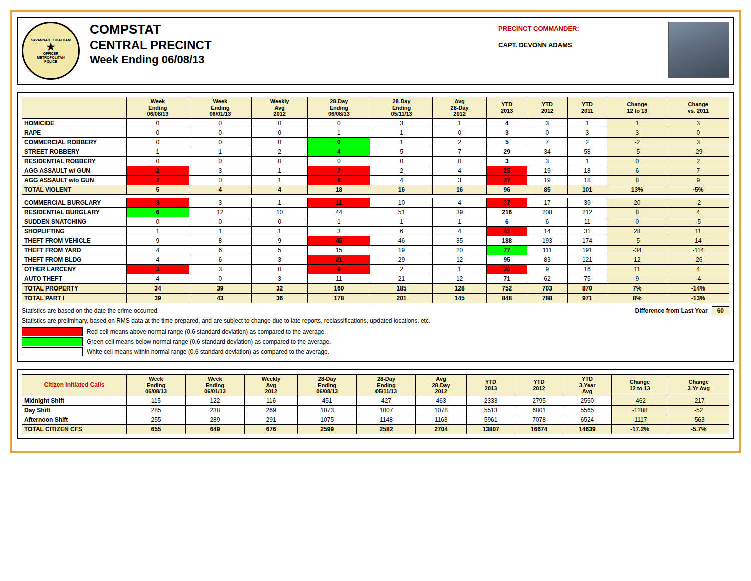SAVANNAH · CHATHAM
★
OFFICER
METROPOLITAN
POLICE
COMPSTAT
CENTRAL PRECINCT
Week Ending 06/08/13
PRECINCT COMMANDER:
CAPT. DEVONN ADAMS
| | Week Ending 06/08/13 | Week Ending 06/01/13 | Weekly Avg 2012 | 28-Day Ending 06/08/13 | 28-Day Ending 05/11/13 | Avg 28-Day 2012 | YTD 2013 | YTD 2012 | YTD 2011 | Change 12 to 13 | Change vs. 2011 |
| --- | --- | --- | --- | --- | --- | --- | --- | --- | --- | --- | --- |
| HOMICIDE | 0 | 0 | 0 | 0 | 3 | 1 | 4 | 3 | 1 | 1 | 3 |
| RAPE | 0 | 0 | 0 | 1 | 1 | 0 | 3 | 0 | 3 | 3 | 0 |
| COMMERCIAL ROBBERY | 0 | 0 | 0 | 0 | 1 | 2 | 5 | 7 | 2 | -2 | 3 |
| STREET ROBBERY | 1 | 1 | 2 | 4 | 5 | 7 | 29 | 34 | 58 | -5 | -29 |
| RESIDENTIAL ROBBERY | 0 | 0 | 0 | 0 | 0 | 0 | 3 | 3 | 1 | 0 | 2 |
| AGG ASSAULT w/ GUN | 2 | 3 | 1 | 7 | 2 | 4 | 25 | 19 | 18 | 6 | 7 |
| AGG ASSAULT w/o GUN | 2 | 0 | 1 | 6 | 4 | 3 | 27 | 19 | 18 | 8 | 9 |
| TOTAL VIOLENT | 5 | 4 | 4 | 18 | 16 | 16 | 96 | 85 | 101 | 13% | -5% |
| COMMERCIAL BURGLARY | 3 | 3 | 1 | 11 | 10 | 4 | 37 | 17 | 39 | 20 | -2 |
| RESIDENTIAL BURGLARY | 6 | 12 | 10 | 44 | 51 | 39 | 216 | 208 | 212 | 8 | 4 |
| SUDDEN SNATCHING | 0 | 0 | 0 | 1 | 1 | 1 | 6 | 6 | 11 | 0 | -5 |
| SHOPLIFTING | 1 | 1 | 1 | 3 | 6 | 4 | 42 | 14 | 31 | 28 | 11 |
| THEFT FROM VEHICLE | 9 | 8 | 9 | 45 | 46 | 35 | 188 | 193 | 174 | -5 | 14 |
| THEFT FROM YARD | 4 | 6 | 5 | 15 | 19 | 20 | 77 | 111 | 191 | -34 | -114 |
| THEFT FROM BLDG | 4 | 6 | 3 | 21 | 29 | 12 | 95 | 83 | 121 | 12 | -26 |
| OTHER LARCENY | 3 | 3 | 0 | 9 | 2 | 1 | 20 | 9 | 16 | 11 | 4 |
| AUTO THEFT | 4 | 0 | 3 | 11 | 21 | 12 | 71 | 62 | 75 | 9 | -4 |
| TOTAL PROPERTY | 34 | 39 | 32 | 160 | 185 | 128 | 752 | 703 | 870 | 7% | -14% |
| TOTAL PART I | 39 | 43 | 36 | 178 | 201 | 145 | 848 | 788 | 971 | 8% | -13% |
Statistics are based on the date the crime occurred. Difference from Last Year 60
Statistics are preliminary, based on RMS data at the time prepared, and are subject to change due to late reports, reclassifications, updated locations, etc.
Red cell means above normal range (0.6 standard deviation) as compared to the average.
Green cell means below normal range (0.6 standard deviation) as compared to the average.
White cell means within normal range (0.6 standard deviation) as compared to the average.
| Citizen Initiated Calls | Week Ending 06/08/13 | Week Ending 06/01/13 | Weekly Avg 2012 | 28-Day Ending 06/08/13 | 28-Day Ending 05/11/13 | Avg 28-Day 2012 | YTD 2013 | YTD 2012 | YTD 3-Year Avg | Change 12 to 13 | Change 3-Yr Avg |
| --- | --- | --- | --- | --- | --- | --- | --- | --- | --- | --- | --- |
| Midnight Shift | 115 | 122 | 116 | 451 | 427 | 463 | 2333 | 2795 | 2550 | -462 | -217 |
| Day Shift | 285 | 238 | 269 | 1073 | 1007 | 1078 | 5513 | 6801 | 5565 | -1288 | -52 |
| Afternoon Shift | 255 | 289 | 291 | 1075 | 1148 | 1163 | 5961 | 7078 | 6524 | -1117 | -563 |
| TOTAL CITIZEN CFS | 655 | 649 | 676 | 2599 | 2582 | 2704 | 13807 | 16674 | 14639 | -17.2% | -5.7% |